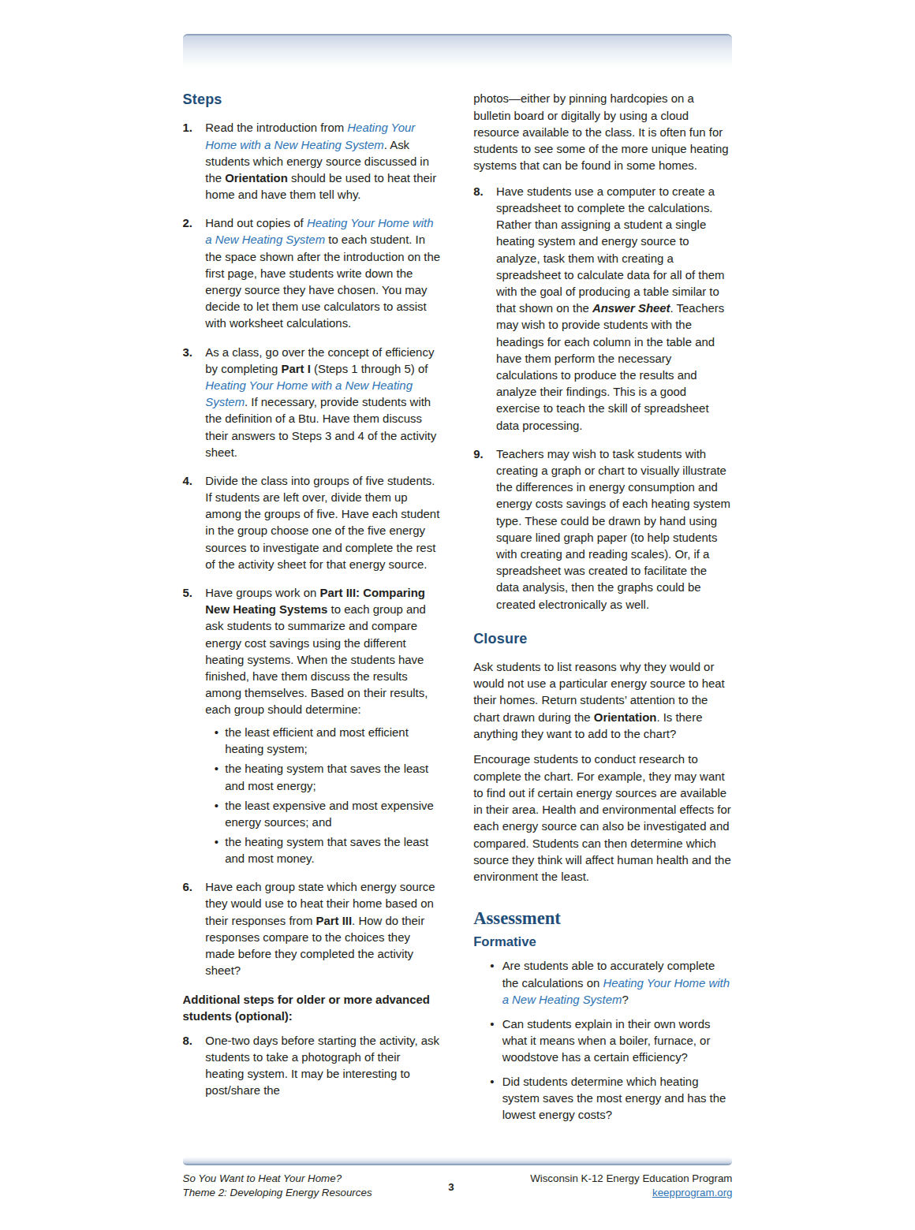Steps
Read the introduction from Heating Your Home with a New Heating System. Ask students which energy source discussed in the Orientation should be used to heat their home and have them tell why.
Hand out copies of Heating Your Home with a New Heating System to each student. In the space shown after the introduction on the first page, have students write down the energy source they have chosen. You may decide to let them use calculators to assist with worksheet calculations.
As a class, go over the concept of efficiency by completing Part I (Steps 1 through 5) of Heating Your Home with a New Heating System. If necessary, provide students with the definition of a Btu. Have them discuss their answers to Steps 3 and 4 of the activity sheet.
Divide the class into groups of five students. If students are left over, divide them up among the groups of five. Have each student in the group choose one of the five energy sources to investigate and complete the rest of the activity sheet for that energy source.
Have groups work on Part III: Comparing New Heating Systems to each group and ask students to summarize and compare energy cost savings using the different heating systems. When the students have finished, have them discuss the results among themselves. Based on their results, each group should determine:
the least efficient and most efficient heating system;
the heating system that saves the least and most energy;
the least expensive and most expensive energy sources; and
the heating system that saves the least and most money.
Have each group state which energy source they would use to heat their home based on their responses from Part III. How do their responses compare to the choices they made before they completed the activity sheet?
Additional steps for older or more advanced students (optional):
One-two days before starting the activity, ask students to take a photograph of their heating system. It may be interesting to post/share the
photos—either by pinning hardcopies on a bulletin board or digitally by using a cloud resource available to the class. It is often fun for students to see some of the more unique heating systems that can be found in some homes.
Have students use a computer to create a spreadsheet to complete the calculations. Rather than assigning a student a single heating system and energy source to analyze, task them with creating a spreadsheet to calculate data for all of them with the goal of producing a table similar to that shown on the Answer Sheet. Teachers may wish to provide students with the headings for each column in the table and have them perform the necessary calculations to produce the results and analyze their findings. This is a good exercise to teach the skill of spreadsheet data processing.
Teachers may wish to task students with creating a graph or chart to visually illustrate the differences in energy consumption and energy costs savings of each heating system type. These could be drawn by hand using square lined graph paper (to help students with creating and reading scales). Or, if a spreadsheet was created to facilitate the data analysis, then the graphs could be created electronically as well.
Closure
Ask students to list reasons why they would or would not use a particular energy source to heat their homes. Return students’ attention to the chart drawn during the Orientation. Is there anything they want to add to the chart?
Encourage students to conduct research to complete the chart. For example, they may want to find out if certain energy sources are available in their area. Health and environmental effects for each energy source can also be investigated and compared. Students can then determine which source they think will affect human health and the environment the least.
Assessment
Formative
Are students able to accurately complete the calculations on Heating Your Home with a New Heating System?
Can students explain in their own words what it means when a boiler, furnace, or woodstove has a certain efficiency?
Did students determine which heating system saves the most energy and has the lowest energy costs?
So You Want to Heat Your Home?
Theme 2: Developing Energy Resources
3
Wisconsin K-12 Energy Education Program
keepprogram.org